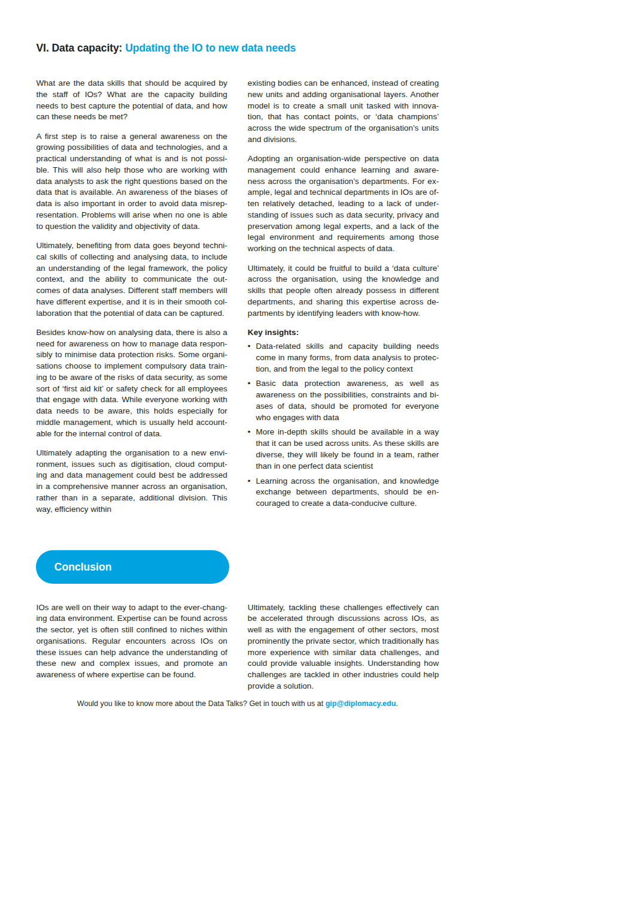VI. Data capacity: Updating the IO to new data needs
What are the data skills that should be acquired by the staff of IOs? What are the capacity building needs to best capture the potential of data, and how can these needs be met?
A first step is to raise a general awareness on the growing possibilities of data and technologies, and a practical understanding of what is and is not possible. This will also help those who are working with data analysts to ask the right questions based on the data that is available. An awareness of the biases of data is also important in order to avoid data misrepresentation. Problems will arise when no one is able to question the validity and objectivity of data.
Ultimately, benefiting from data goes beyond technical skills of collecting and analysing data, to include an understanding of the legal framework, the policy context, and the ability to communicate the outcomes of data analyses. Different staff members will have different expertise, and it is in their smooth collaboration that the potential of data can be captured.
Besides know-how on analysing data, there is also a need for awareness on how to manage data responsibly to minimise data protection risks. Some organisations choose to implement compulsory data training to be aware of the risks of data security, as some sort of ‘first aid kit’ or safety check for all employees that engage with data. While everyone working with data needs to be aware, this holds especially for middle management, which is usually held accountable for the internal control of data.
Ultimately adapting the organisation to a new environment, issues such as digitisation, cloud computing and data management could best be addressed in a comprehensive manner across an organisation, rather than in a separate, additional division. This way, efficiency within
existing bodies can be enhanced, instead of creating new units and adding organisational layers. Another model is to create a small unit tasked with innovation, that has contact points, or ‘data champions’ across the wide spectrum of the organisation’s units and divisions.
Adopting an organisation-wide perspective on data management could enhance learning and awareness across the organisation’s departments. For example, legal and technical departments in IOs are often relatively detached, leading to a lack of understanding of issues such as data security, privacy and preservation among legal experts, and a lack of the legal environment and requirements among those working on the technical aspects of data.
Ultimately, it could be fruitful to build a ‘data culture’ across the organisation, using the knowledge and skills that people often already possess in different departments, and sharing this expertise across departments by identifying leaders with know-how.
Key insights:
Data-related skills and capacity building needs come in many forms, from data analysis to protection, and from the legal to the policy context
Basic data protection awareness, as well as awareness on the possibilities, constraints and biases of data, should be promoted for everyone who engages with data
More in-depth skills should be available in a way that it can be used across units. As these skills are diverse, they will likely be found in a team, rather than in one perfect data scientist
Learning across the organisation, and knowledge exchange between departments, should be encouraged to create a data-conducive culture.
Conclusion
IOs are well on their way to adapt to the ever-changing data environment. Expertise can be found across the sector, yet is often still confined to niches within organisations. Regular encounters across IOs on these issues can help advance the understanding of these new and complex issues, and promote an awareness of where expertise can be found.
Ultimately, tackling these challenges effectively can be accelerated through discussions across IOs, as well as with the engagement of other sectors, most prominently the private sector, which traditionally has more experience with similar data challenges, and could provide valuable insights. Understanding how challenges are tackled in other industries could help provide a solution.
Would you like to know more about the Data Talks? Get in touch with us at gip@diplomacy.edu.